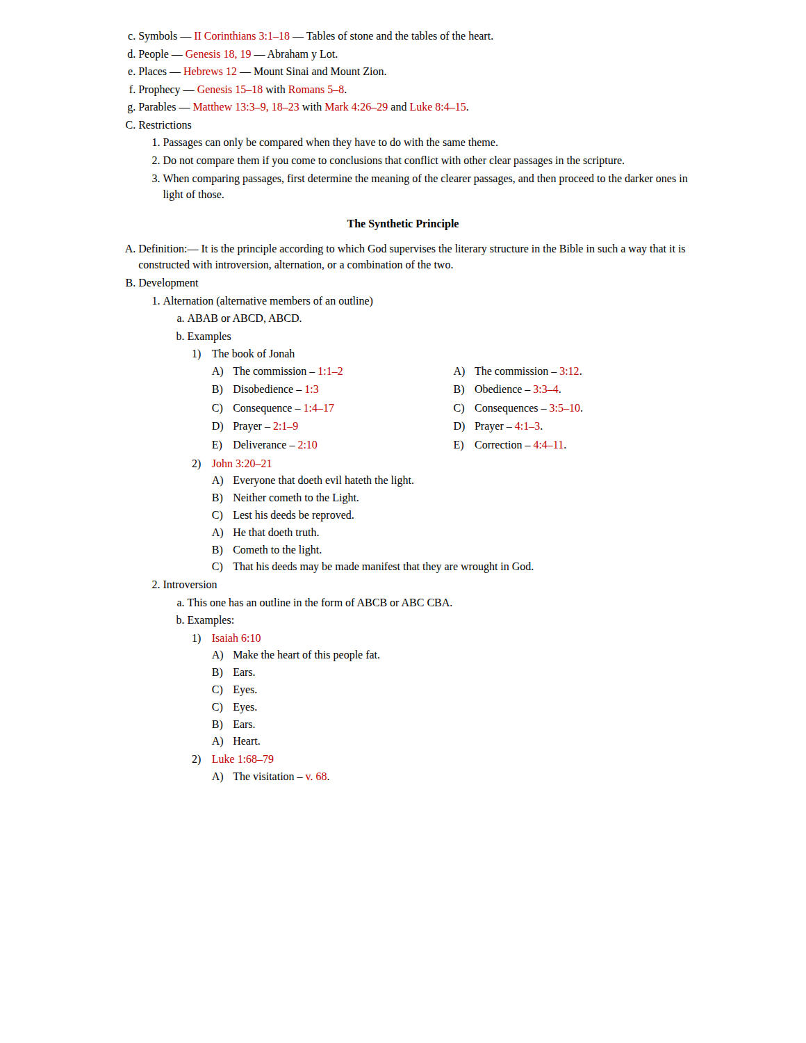Symbols — II Corinthians 3:1–18 — Tables of stone and the tables of the heart.
People — Genesis 18, 19 — Abraham y Lot.
Places — Hebrews 12 — Mount Sinai and Mount Zion.
Prophecy — Genesis 15–18 with Romans 5–8.
Parables — Matthew 13:3–9, 18–23 with Mark 4:26–29 and Luke 8:4–15.
Restrictions
Passages can only be compared when they have to do with the same theme.
Do not compare them if you come to conclusions that conflict with other clear passages in the scripture.
When comparing passages, first determine the meaning of the clearer passages, and then proceed to the darker ones in light of those.
The Synthetic Principle
Definition:— It is the principle according to which God supervises the literary structure in the Bible in such a way that it is constructed with introversion, alternation, or a combination of the two.
Development
Alternation (alternative members of an outline)
ABAB or ABCD, ABCD.
Examples
The book of Jonah
A) The commission – 1:1–2
A) The commission – 3:12.
B) Disobedience – 1:3
B) Obedience – 3:3–4.
C) Consequence – 1:4–17
C) Consequences – 3:5–10.
D) Prayer – 2:1–9
D) Prayer – 4:1–3.
E) Deliverance – 2:10
E) Correction – 4:4–11.
John 3:20–21
A) Everyone that doeth evil hateth the light.
B) Neither cometh to the Light.
C) Lest his deeds be reproved.
A) He that doeth truth.
B) Cometh to the light.
C) That his deeds may be made manifest that they are wrought in God.
Introversion
This one has an outline in the form of ABCB or ABC CBA.
Examples:
Isaiah 6:10
A) Make the heart of this people fat.
B) Ears.
C) Eyes.
C) Eyes.
B) Ears.
A) Heart.
Luke 1:68–79
A) The visitation – v. 68.